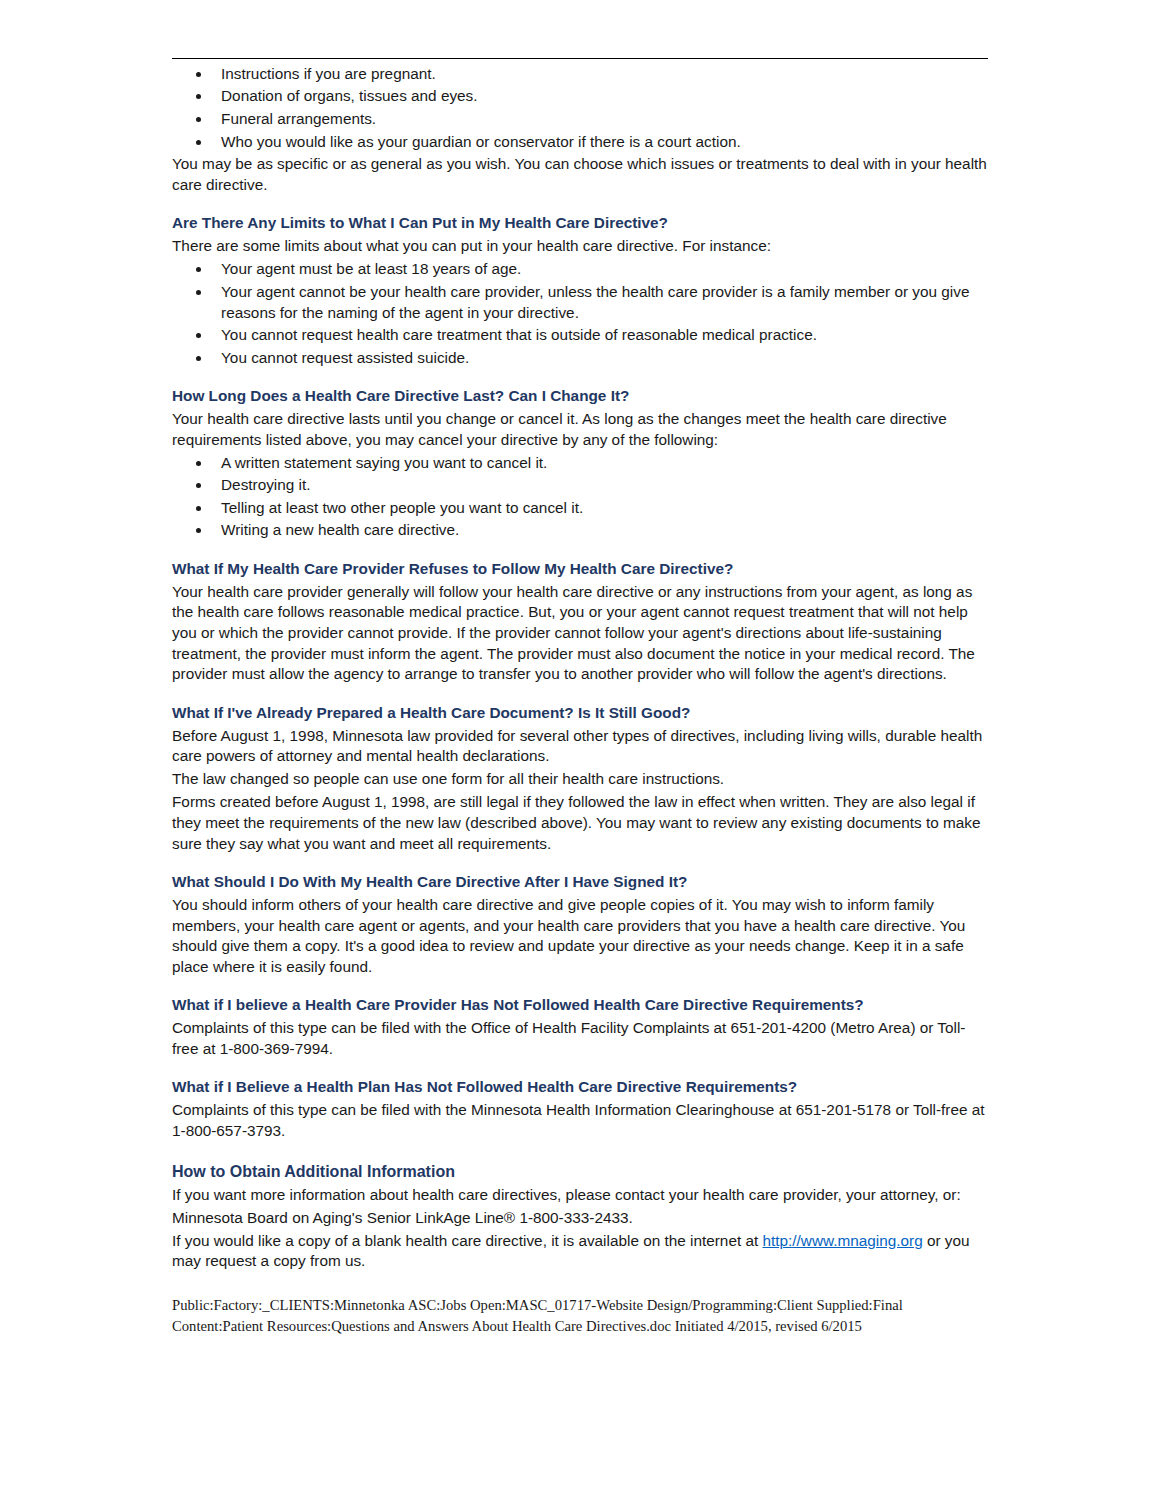Instructions if you are pregnant.
Donation of organs, tissues and eyes.
Funeral arrangements.
Who you would like as your guardian or conservator if there is a court action.
You may be as specific or as general as you wish. You can choose which issues or treatments to deal with in your health care directive.
Are There Any Limits to What I Can Put in My Health Care Directive?
There are some limits about what you can put in your health care directive. For instance:
Your agent must be at least 18 years of age.
Your agent cannot be your health care provider, unless the health care provider is a family member or you give reasons for the naming of the agent in your directive.
You cannot request health care treatment that is outside of reasonable medical practice.
You cannot request assisted suicide.
How Long Does a Health Care Directive Last? Can I Change It?
Your health care directive lasts until you change or cancel it. As long as the changes meet the health care directive requirements listed above, you may cancel your directive by any of the following:
A written statement saying you want to cancel it.
Destroying it.
Telling at least two other people you want to cancel it.
Writing a new health care directive.
What If My Health Care Provider Refuses to Follow My Health Care Directive?
Your health care provider generally will follow your health care directive or any instructions from your agent, as long as the health care follows reasonable medical practice. But, you or your agent cannot request treatment that will not help you or which the provider cannot provide. If the provider cannot follow your agent's directions about life-sustaining treatment, the provider must inform the agent. The provider must also document the notice in your medical record. The provider must allow the agency to arrange to transfer you to another provider who will follow the agent's directions.
What If I've Already Prepared a Health Care Document? Is It Still Good?
Before August 1, 1998, Minnesota law provided for several other types of directives, including living wills, durable health care powers of attorney and mental health declarations.
The law changed so people can use one form for all their health care instructions.
Forms created before August 1, 1998, are still legal if they followed the law in effect when written. They are also legal if they meet the requirements of the new law (described above). You may want to review any existing documents to make sure they say what you want and meet all requirements.
What Should I Do With My Health Care Directive After I Have Signed It?
You should inform others of your health care directive and give people copies of it. You may wish to inform family members, your health care agent or agents, and your health care providers that you have a health care directive. You should give them a copy. It's a good idea to review and update your directive as your needs change. Keep it in a safe place where it is easily found.
What if I believe a Health Care Provider Has Not Followed Health Care Directive Requirements?
Complaints of this type can be filed with the Office of Health Facility Complaints at 651-201-4200 (Metro Area) or Toll-free at 1-800-369-7994.
What if I Believe a Health Plan Has Not Followed Health Care Directive Requirements?
Complaints of this type can be filed with the Minnesota Health Information Clearinghouse at 651-201-5178 or Toll-free at 1-800-657-3793.
How to Obtain Additional Information
If you want more information about health care directives, please contact your health care provider, your attorney, or:
Minnesota Board on Aging's Senior LinkAge Line® 1-800-333-2433.
If you would like a copy of a blank health care directive, it is available on the internet at http://www.mnaging.org or you may request a copy from us.
Public:Factory:_CLIENTS:Minnetonka ASC:Jobs Open:MASC_01717-Website Design/Programming:Client Supplied:Final Content:Patient Resources:Questions and Answers About Health Care Directives.doc Initiated 4/2015, revised 6/2015